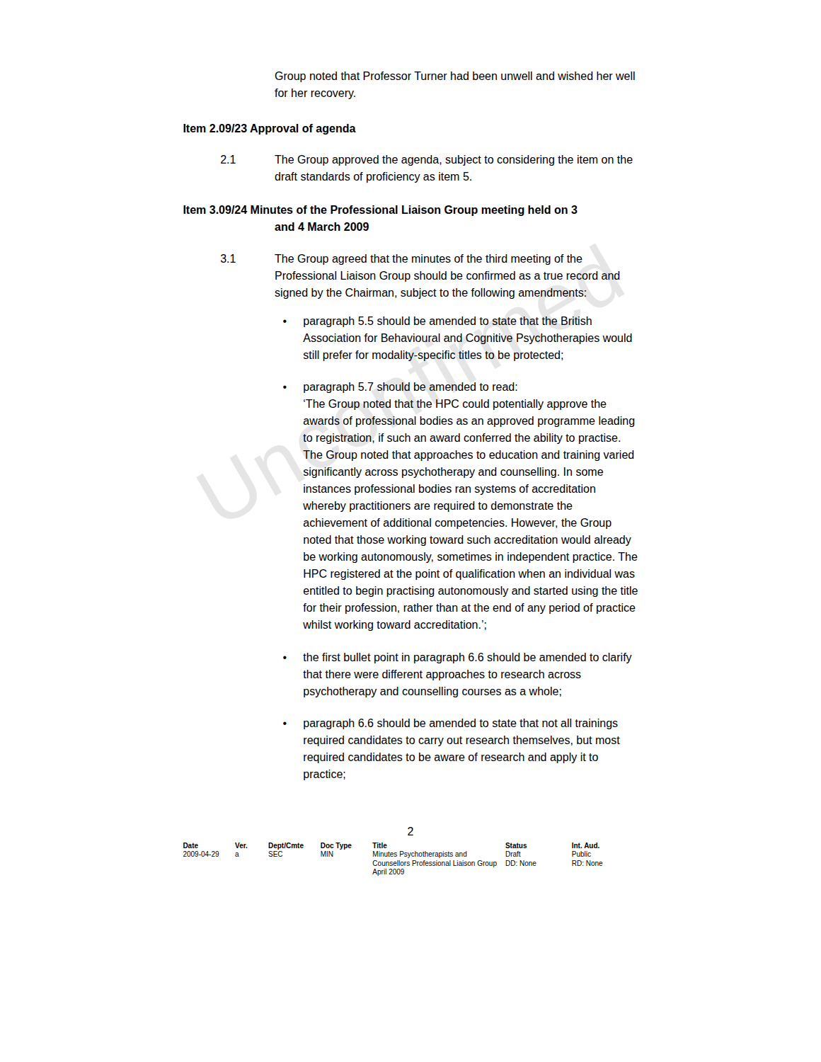Unconfirmed
Group noted that Professor Turner had been unwell and wished her well for her recovery.
Item 2.09/23 Approval of agenda
2.1
The Group approved the agenda, subject to considering the item on the draft standards of proficiency as item 5.
Item 3.09/24 Minutes of the Professional Liaison Group meeting held on 3 and 4 March 2009
3.1
The Group agreed that the minutes of the third meeting of the Professional Liaison Group should be confirmed as a true record and signed by the Chairman, subject to the following amendments:
paragraph 5.5 should be amended to state that the British Association for Behavioural and Cognitive Psychotherapies would still prefer for modality-specific titles to be protected;
paragraph 5.7 should be amended to read:
‘The Group noted that the HPC could potentially approve the awards of professional bodies as an approved programme leading to registration, if such an award conferred the ability to practise. The Group noted that approaches to education and training varied significantly across psychotherapy and counselling. In some instances professional bodies ran systems of accreditation whereby practitioners are required to demonstrate the achievement of additional competencies. However, the Group noted that those working toward such accreditation would already be working autonomously, sometimes in independent practice. The HPC registered at the point of qualification when an individual was entitled to begin practising autonomously and started using the title for their profession, rather than at the end of any period of practice whilst working toward accreditation.’;
the first bullet point in paragraph 6.6 should be amended to clarify that there were different approaches to research across psychotherapy and counselling courses as a whole;
paragraph 6.6 should be amended to state that not all trainings required candidates to carry out research themselves, but most required candidates to be aware of research and apply it to practice;
2
| Date | Ver. | Dept/Cmte | Doc Type | Title | Status | Int. Aud. |
| 2009-04-29 | a | SEC | MIN | Minutes Psychotherapists and Counsellors Professional Liaison Group April 2009 | Draft DD: None | Public RD: None |